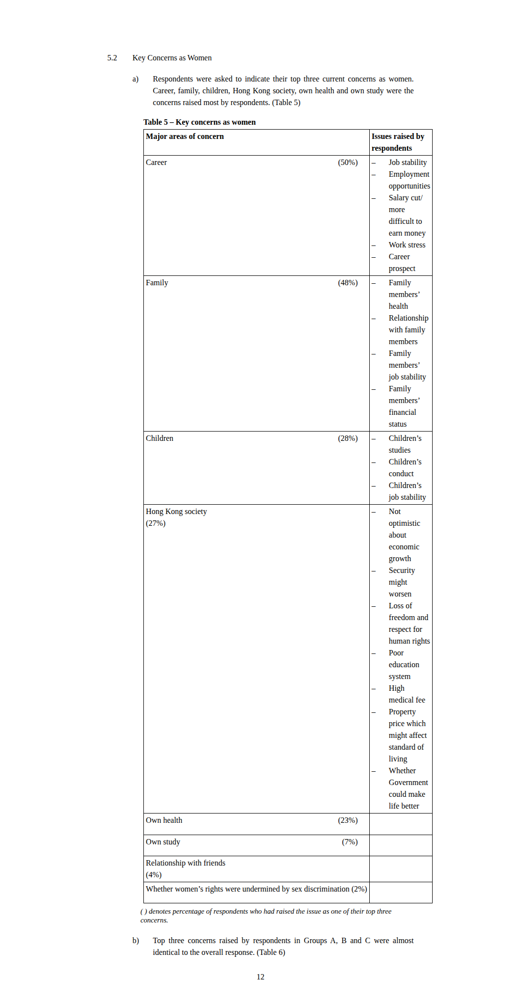5.2
Key Concerns as Women
a)
Respondents were asked to indicate their top three current concerns as women. Career, family, children, Hong Kong society, own health and own study were the concerns raised most by respondents. (Table 5)
Table 5 – Key concerns as women
| Major areas of concern | Issues raised by respondents |
| --- | --- |
| Career (50%) | Job stability Employment opportunities Salary cut/ more difficult to earn money Work stress Career prospect |
| Family (48%) | Family members’ health Relationship with family members Family members’ job stability Family members’ financial status |
| Children (28%) | Children’s studies Children’s conduct Children’s job stability |
| Hong Kong society (27%) | Not optimistic about economic growth Security might worsen Loss of freedom and respect for human rights Poor education system High medical fee Property price which might affect standard of living Whether Government could make life better |
| Own health (23%) | |
| Own study (7%) | |
| Relationship with friends (4%) | |
| Whether women’s rights were undermined by sex discrimination (2%) | |
( ) denotes percentage of respondents who had raised the issue as one of their top three concerns.
b)
Top three concerns raised by respondents in Groups A, B and C were almost identical to the overall response. (Table 6)
12